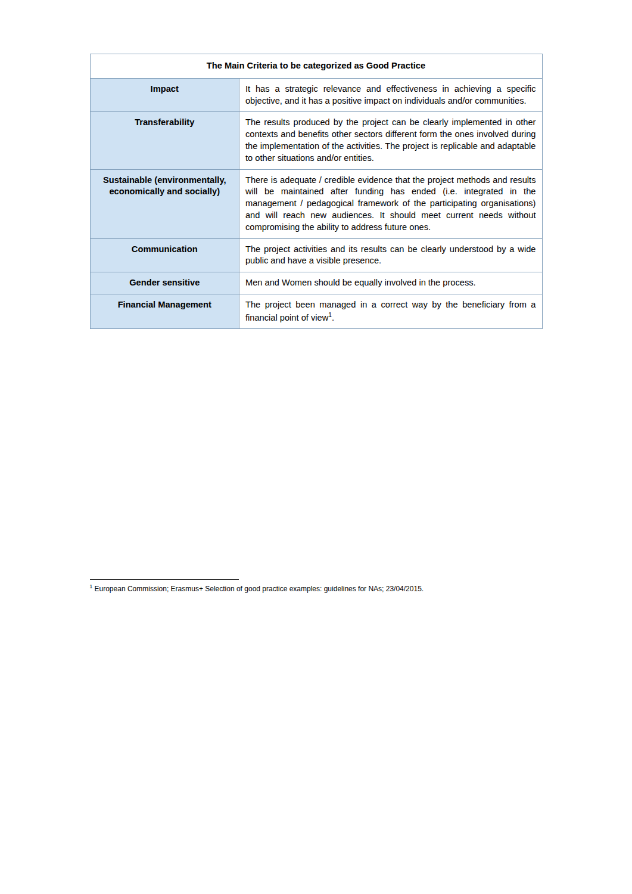| The Main Criteria to be categorized as Good Practice |
| --- |
| Impact | It has a strategic relevance and effectiveness in achieving a specific objective, and it has a positive impact on individuals and/or communities. |
| Transferability | The results produced by the project can be clearly implemented in other contexts and benefits other sectors different form the ones involved during the implementation of the activities. The project is replicable and adaptable to other situations and/or entities. |
| Sustainable (environmentally, economically and socially) | There is adequate / credible evidence that the project methods and results will be maintained after funding has ended (i.e. integrated in the management / pedagogical framework of the participating organisations) and will reach new audiences. It should meet current needs without compromising the ability to address future ones. |
| Communication | The project activities and its results can be clearly understood by a wide public and have a visible presence. |
| Gender sensitive | Men and Women should be equally involved in the process. |
| Financial Management | The project been managed in a correct way by the beneficiary from a financial point of view 1 . |
1 European Commission; Erasmus+ Selection of good practice examples: guidelines for NAs; 23/04/2015.